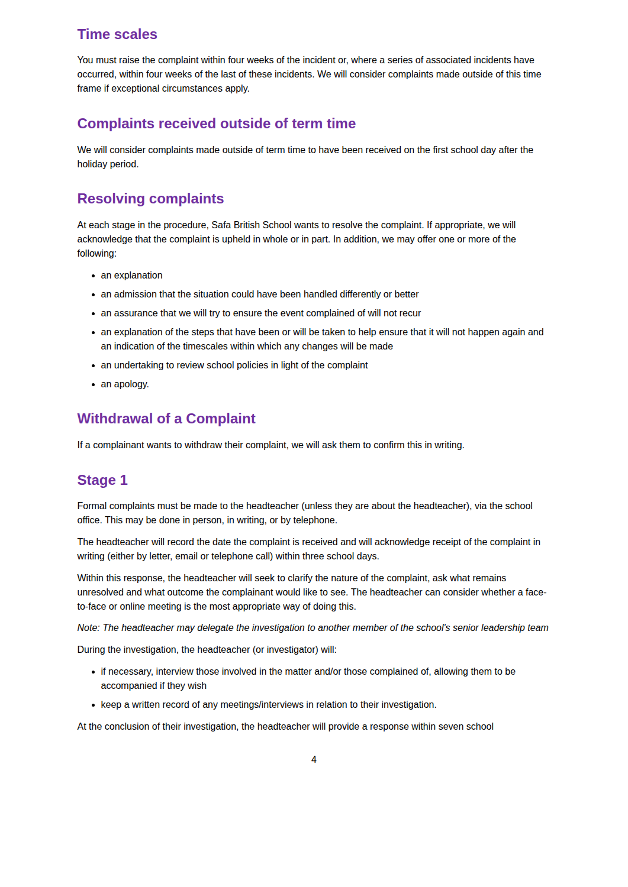Time scales
You must raise the complaint within four weeks of the incident or, where a series of associated incidents have occurred, within four weeks of the last of these incidents. We will consider complaints made outside of this time frame if exceptional circumstances apply.
Complaints received outside of term time
We will consider complaints made outside of term time to have been received on the first school day after the holiday period.
Resolving complaints
At each stage in the procedure, Safa British School wants to resolve the complaint. If appropriate, we will acknowledge that the complaint is upheld in whole or in part. In addition, we may offer one or more of the following:
an explanation
an admission that the situation could have been handled differently or better
an assurance that we will try to ensure the event complained of will not recur
an explanation of the steps that have been or will be taken to help ensure that it will not happen again and an indication of the timescales within which any changes will be made
an undertaking to review school policies in light of the complaint
an apology.
Withdrawal of a Complaint
If a complainant wants to withdraw their complaint, we will ask them to confirm this in writing.
Stage 1
Formal complaints must be made to the headteacher (unless they are about the headteacher), via the school office. This may be done in person, in writing, or by telephone.
The headteacher will record the date the complaint is received and will acknowledge receipt of the complaint in writing (either by letter, email or telephone call) within three school days.
Within this response, the headteacher will seek to clarify the nature of the complaint, ask what remains unresolved and what outcome the complainant would like to see. The headteacher can consider whether a face-to-face or online meeting is the most appropriate way of doing this.
Note: The headteacher may delegate the investigation to another member of the school's senior leadership team
During the investigation, the headteacher (or investigator) will:
if necessary, interview those involved in the matter and/or those complained of, allowing them to be accompanied if they wish
keep a written record of any meetings/interviews in relation to their investigation.
At the conclusion of their investigation, the headteacher will provide a response within seven school
4